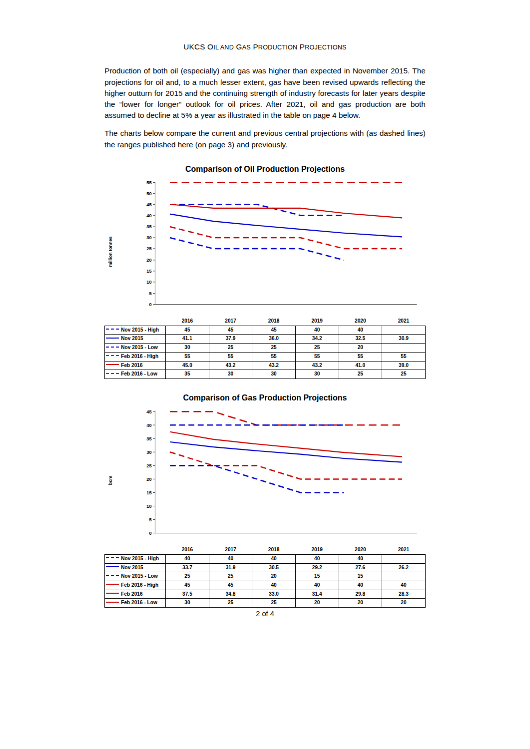UKCS OIL AND GAS PRODUCTION PROJECTIONS
Production of both oil (especially) and gas was higher than expected in November 2015. The projections for oil and, to a much lesser extent, gas have been revised upwards reflecting the higher outturn for 2015 and the continuing strength of industry forecasts for later years despite the “lower for longer” outlook for oil prices. After 2021, oil and gas production are both assumed to decline at 5% a year as illustrated in the table on page 4 below.
The charts below compare the current and previous central projections with (as dashed lines) the ranges published here (on page 3) and previously.
Comparison of Oil Production Projections
million tonnes 0 5 10 15 20 25 30 35 40 45 50 55
| | 2016 | 2017 | 2018 | 2019 | 2020 | 2021 |
| Nov 2015 - High | 45 | 45 | 45 | 40 | 40 | |
| Nov 2015 | 41.1 | 37.9 | 36.0 | 34.2 | 32.5 | 30.9 |
| Nov 2015 - Low | 30 | 25 | 25 | 25 | 20 | |
| Feb 2016 - High | 55 | 55 | 55 | 55 | 55 | 55 |
| Feb 2016 | 45.0 | 43.2 | 43.2 | 43.2 | 41.0 | 39.0 |
| Feb 2016 - Low | 35 | 30 | 30 | 30 | 25 | 25 |
Comparison of Gas Production Projections
bcm 0 5 10 15 20 25 30 35 40 45
| | 2016 | 2017 | 2018 | 2019 | 2020 | 2021 |
| Nov 2015 - High | 40 | 40 | 40 | 40 | 40 | |
| Nov 2015 | 33.7 | 31.9 | 30.5 | 29.2 | 27.6 | 26.2 |
| Nov 2015 - Low | 25 | 25 | 20 | 15 | 15 | |
| Feb 2016 - High | 45 | 45 | 40 | 40 | 40 | 40 |
| Feb 2016 | 37.5 | 34.8 | 33.0 | 31.4 | 29.8 | 28.3 |
| Feb 2016 - Low | 30 | 25 | 25 | 20 | 20 | 20 |
2 of 4